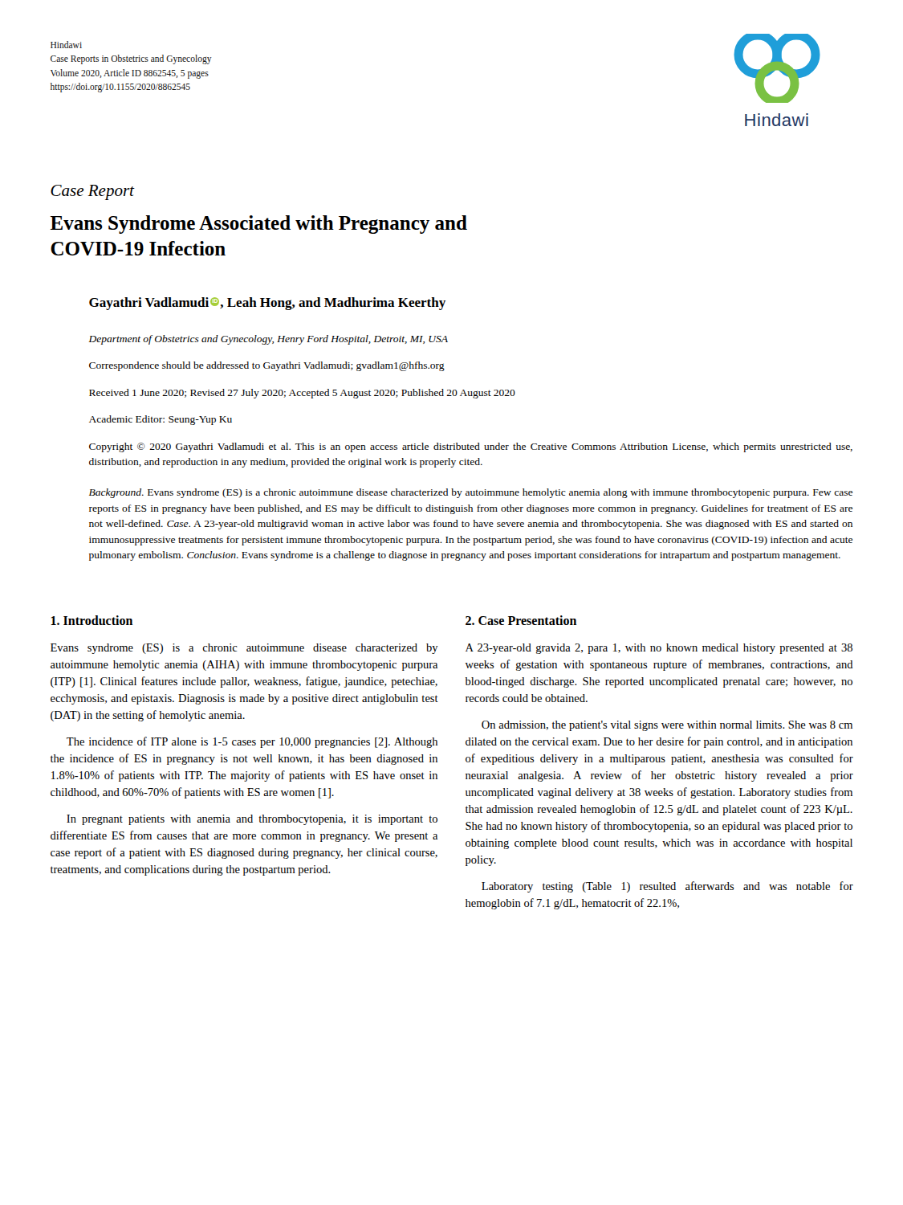Hindawi Case Reports in Obstetrics and Gynecology Volume 2020, Article ID 8862545, 5 pages https://doi.org/10.1155/2020/8862545
Hindawi
Case Report
Evans Syndrome Associated with Pregnancy and
COVID-19 Infection
Gayathri Vadlamudi , Leah Hong, and Madhurima Keerthy
Department of Obstetrics and Gynecology, Henry Ford Hospital, Detroit, MI, USA
Correspondence should be addressed to Gayathri Vadlamudi; gvadlam1@hfhs.org
Received 1 June 2020; Revised 27 July 2020; Accepted 5 August 2020; Published 20 August 2020
Academic Editor: Seung-Yup Ku
Copyright © 2020 Gayathri Vadlamudi et al. This is an open access article distributed under the Creative Commons Attribution License, which permits unrestricted use, distribution, and reproduction in any medium, provided the original work is properly cited.
Background. Evans syndrome (ES) is a chronic autoimmune disease characterized by autoimmune hemolytic anemia along with immune thrombocytopenic purpura. Few case reports of ES in pregnancy have been published, and ES may be difficult to distinguish from other diagnoses more common in pregnancy. Guidelines for treatment of ES are not well-defined. Case. A 23-year-old multigravid woman in active labor was found to have severe anemia and thrombocytopenia. She was diagnosed with ES and started on immunosuppressive treatments for persistent immune thrombocytopenic purpura. In the postpartum period, she was found to have coronavirus (COVID-19) infection and acute pulmonary embolism. Conclusion. Evans syndrome is a challenge to diagnose in pregnancy and poses important considerations for intrapartum and postpartum management.
1. Introduction
Evans syndrome (ES) is a chronic autoimmune disease characterized by autoimmune hemolytic anemia (AIHA) with immune thrombocytopenic purpura (ITP) [1]. Clinical features include pallor, weakness, fatigue, jaundice, petechiae, ecchymosis, and epistaxis. Diagnosis is made by a positive direct antiglobulin test (DAT) in the setting of hemolytic anemia.
The incidence of ITP alone is 1-5 cases per 10,000 pregnancies [2]. Although the incidence of ES in pregnancy is not well known, it has been diagnosed in 1.8%-10% of patients with ITP. The majority of patients with ES have onset in childhood, and 60%-70% of patients with ES are women [1].
In pregnant patients with anemia and thrombocytopenia, it is important to differentiate ES from causes that are more common in pregnancy. We present a case report of a patient with ES diagnosed during pregnancy, her clinical course, treatments, and complications during the postpartum period.
2. Case Presentation
A 23-year-old gravida 2, para 1, with no known medical history presented at 38 weeks of gestation with spontaneous rupture of membranes, contractions, and blood-tinged discharge. She reported uncomplicated prenatal care; however, no records could be obtained.
On admission, the patient's vital signs were within normal limits. She was 8 cm dilated on the cervical exam. Due to her desire for pain control, and in anticipation of expeditious delivery in a multiparous patient, anesthesia was consulted for neuraxial analgesia. A review of her obstetric history revealed a prior uncomplicated vaginal delivery at 38 weeks of gestation. Laboratory studies from that admission revealed hemoglobin of 12.5 g/dL and platelet count of 223 K/µL. She had no known history of thrombocytopenia, so an epidural was placed prior to obtaining complete blood count results, which was in accordance with hospital policy.
Laboratory testing (Table 1) resulted afterwards and was notable for hemoglobin of 7.1 g/dL, hematocrit of 22.1%,